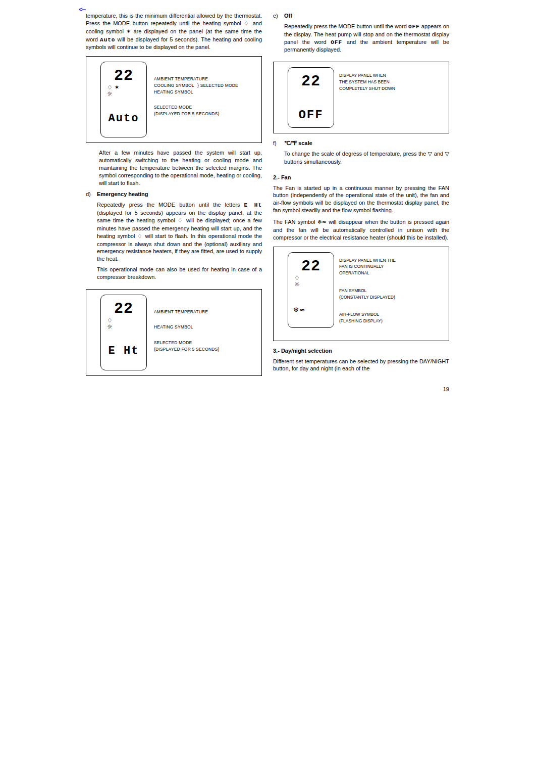<--
temperature, this is the minimum differential allowed by the thermostat. Press the MODE button repeatedly until the heating symbol ♢ and cooling symbol ✶ are displayed on the panel (at the same time the word Auto will be displayed for 5 seconds). The heating and cooling symbols will continue to be displayed on the panel.
22
♢ ✶ ☼
Auto
AMBIENT TEMPERATURE
COOLING SYMBOL } SELECTED MODE
HEATING SYMBOL
SELECTED MODE
(DISPLAYED FOR 5 SECONDS)
After a few minutes have passed the system will start up, automatically switching to the heating or cooling mode and maintaining the temperature between the selected margins. The symbol corresponding to the operational mode, heating or cooling, will start to flash.
d)
Emergency heating
Repeatedly press the MODE button until the letters E Ht (displayed for 5 seconds) appears on the display panel, at the same time the heating symbol ♢ will be displayed; once a few minutes have passed the emergency heating will start up, and the heating symbol ♢ will start to flash. In this operational mode the compressor is always shut down and the (optional) auxiliary and emergency resistance heaters, if they are fitted, are used to supply the heat.
This operational mode can also be used for heating in case of a compressor breakdown.
22
♢ ☼
E Ht
AMBIENT TEMPERATURE
HEATING SYMBOL
SELECTED MODE
(DISPLAYED FOR 5 SECONDS)
e)
Off
Repeatedly press the MODE button until the word OFF appears on the display. The heat pump will stop and on the thermostat display panel the word OFF and the ambient temperature will be permanently displayed.
22
OFF
DISPLAY PANEL WHEN
THE SYSTEM HAS BEEN
COMPLETELY SHUT DOWN
f)
℃/℉ scale
To change the scale of degress of temperature, press the ▽ and ▽ buttons simultaneously.
2.- Fan
The Fan is started up in a continuous manner by pressing the FAN button (independently of the operational state of the unit), the fan and air-flow symbols will be displayed on the thermostat display panel, the fan symbol steadily and the flow symbol flashing.
The FAN symbol ❄≈ will disappear when the button is pressed again and the fan will be automatically controlled in unison with the compressor or the electrical resistance heater (should this be installed).
22
♢ ☼
❄≈
DISPLAY PANEL WHEN THE
FAN IS CONTINUALLY
OPERATIONAL
FAN SYMBOL
(CONSTANTLY DISPLAYED)
AIR-FLOW SYMBOL
(FLASHING DISPLAY)
3.- Day/night selection
Different set temperatures can be selected by pressing the DAY/NIGHT button, for day and night (in each of the
19